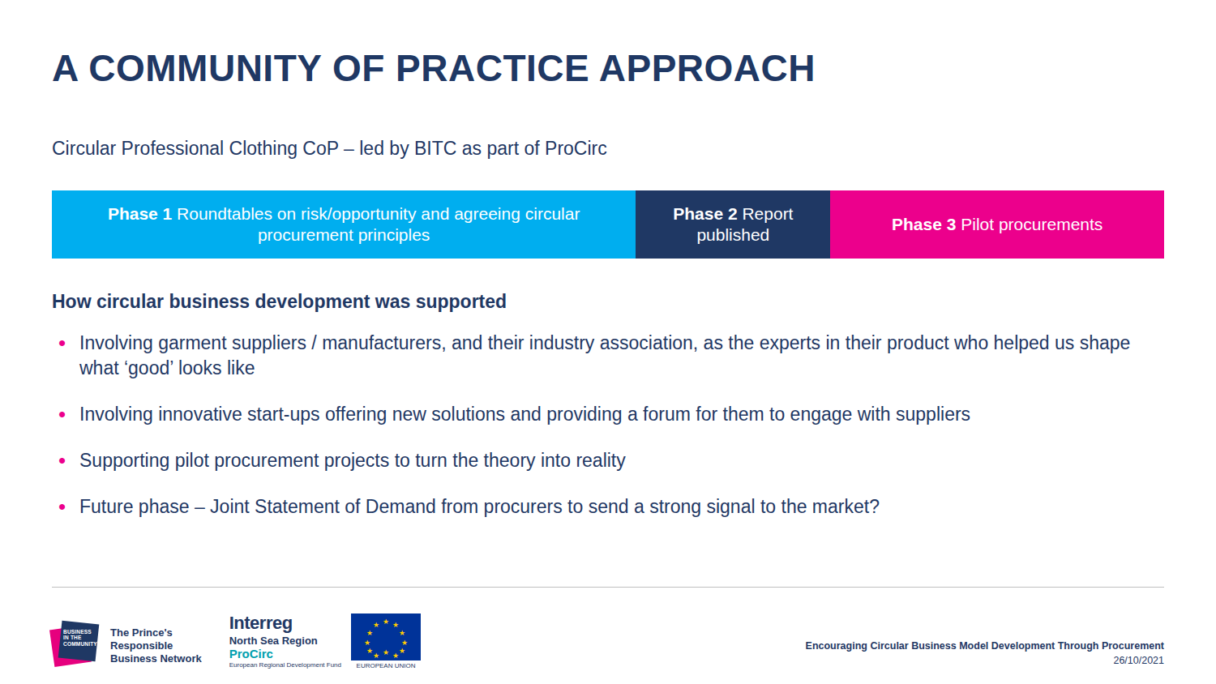A Community of Practice Approach
Circular Professional Clothing CoP – led by BITC as part of ProCirc
Phase 1 Roundtables on risk/opportunity and agreeing circular procurement principles
Phase 2 Report published
Phase 3 Pilot procurements
How circular business development was supported
Involving garment suppliers / manufacturers, and their industry association, as the experts in their product who helped us shape what ‘good’ looks like
Involving innovative start-ups offering new solutions and providing a forum for them to engage with suppliers
Supporting pilot procurement projects to turn the theory into reality
Future phase – Joint Statement of Demand from procurers to send a strong signal to the market?
BUSINESS
IN THE
COMMUNITY
The Prince's
Responsible
Business Network
Interreg
North Sea Region
ProCirc
European Regional Development Fund
★
★
★
★
★
★
★
★
★
★
★
★
EUROPEAN UNION
Encouraging Circular Business Model Development Through Procurement
26/10/2021